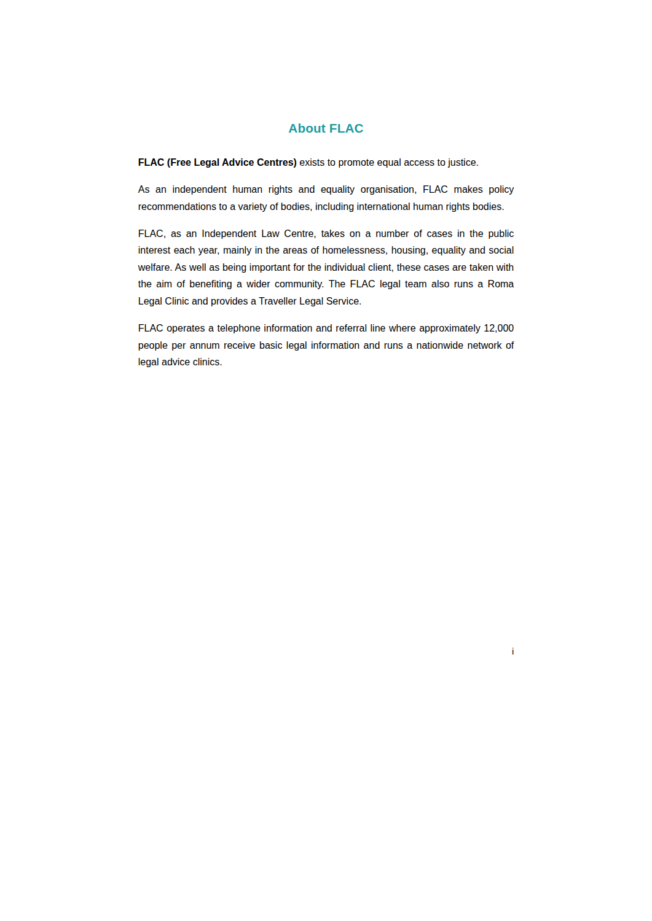About FLAC
FLAC (Free Legal Advice Centres) exists to promote equal access to justice.
As an independent human rights and equality organisation, FLAC makes policy recommendations to a variety of bodies, including international human rights bodies.
FLAC, as an Independent Law Centre, takes on a number of cases in the public interest each year, mainly in the areas of homelessness, housing, equality and social welfare. As well as being important for the individual client, these cases are taken with the aim of benefiting a wider community. The FLAC legal team also runs a Roma Legal Clinic and provides a Traveller Legal Service.
FLAC operates a telephone information and referral line where approximately 12,000 people per annum receive basic legal information and runs a nationwide network of legal advice clinics.
i